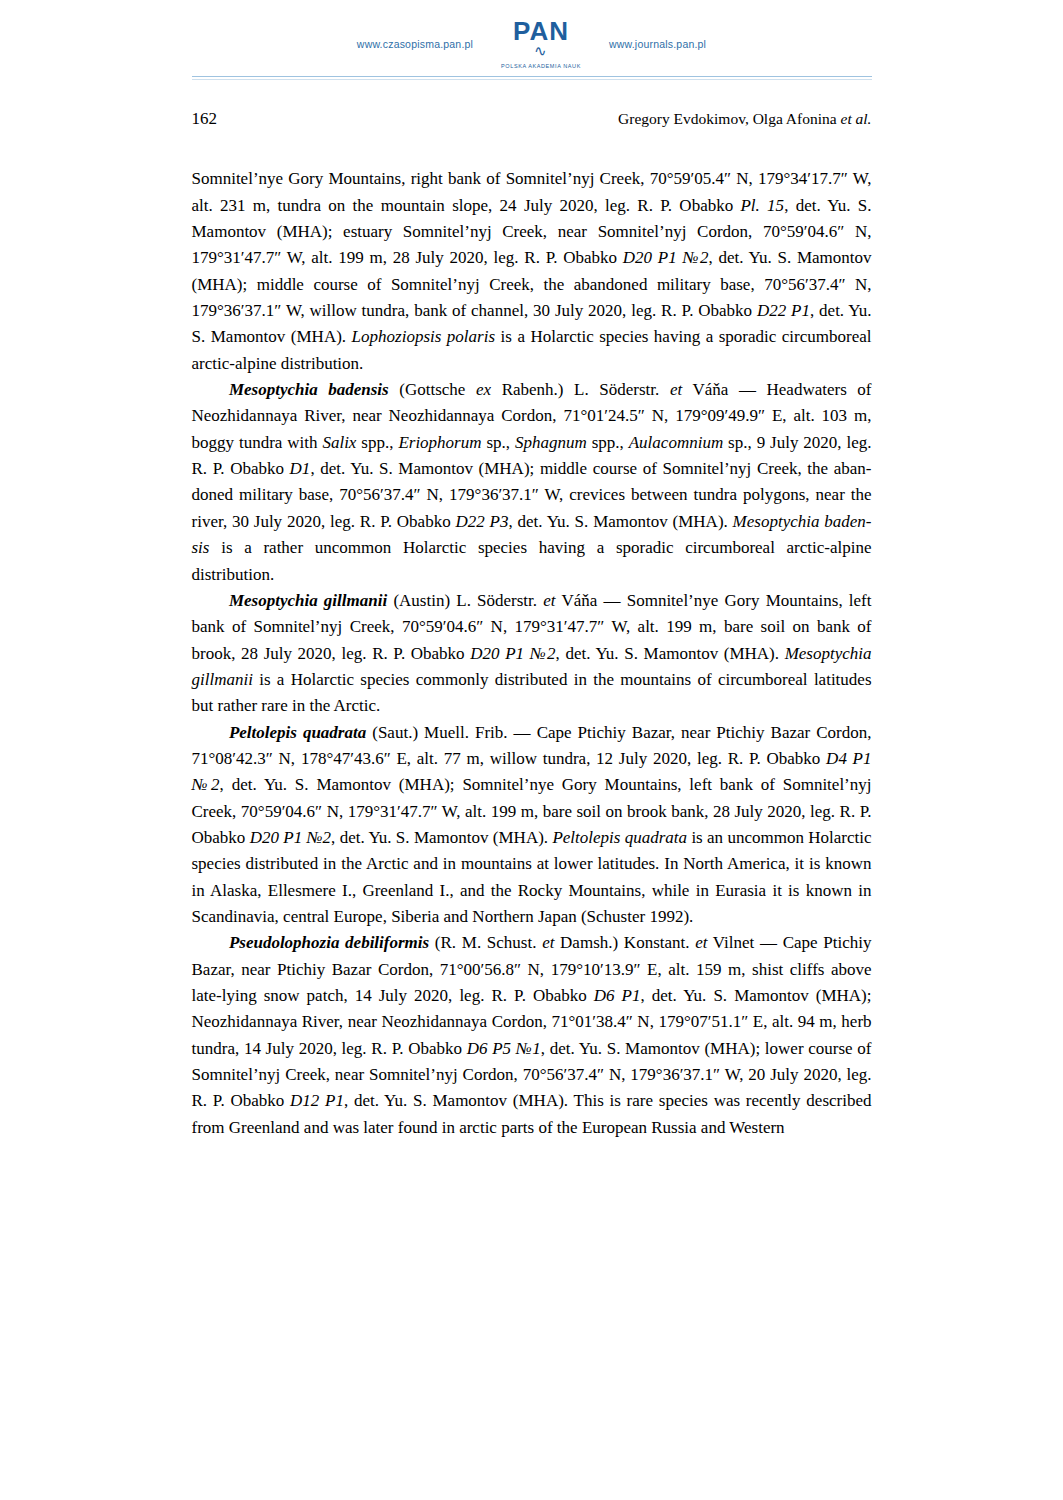www.czasopisma.pan.pl PAN
∿
POLSKA AKADEMIA NAUK www.journals.pan.pl
162
Gregory Evdokimov, Olga Afonina et al.
Somnitel’nye Gory Mountains, right bank of Somnitel’nyj Creek, 70°59′05.4″ N, 179°34′17.7″ W, alt. 231 m, tundra on the mountain slope, 24 July 2020, leg. R. P. Obabko Pl. 15, det. Yu. S. Mamontov (MHA); estuary Somnitel’nyj Creek, near Somnitel’nyj Cordon, 70°59′04.6″ N, 179°31′47.7″ W, alt. 199 m, 28 July 2020, leg. R. P. Obabko D20 P1 №2, det. Yu. S. Mamontov (MHA); middle course of Somnitel’nyj Creek, the abandoned military base, 70°56′37.4″ N, 179°36′37.1″ W, willow tundra, bank of channel, 30 July 2020, leg. R. P. Obabko D22 P1, det. Yu. S. Mamontov (MHA). Lophoziopsis polaris is a Holarctic species having a sporadic circumboreal arctic-alpine distribution.
Mesoptychia badensis (Gottsche ex Rabenh.) L. Söderstr. et Váňa — Headwaters of Neozhidannaya River, near Neozhidannaya Cordon, 71°01′24.5″ N, 179°09′49.9″ E, alt. 103 m, boggy tundra with Salix spp., Eriophorum sp., Sphagnum spp., Aulacomnium sp., 9 July 2020, leg. R. P. Obabko D1, det. Yu. S. Mamontov (MHA); middle course of Somnitel’nyj Creek, the abandoned military base, 70°56′37.4″ N, 179°36′37.1″ W, crevices between tundra polygons, near the river, 30 July 2020, leg. R. P. Obabko D22 P3, det. Yu. S. Mamontov (MHA). Mesoptychia badensis is a rather uncommon Holarctic species having a sporadic circumboreal arctic-alpine distribution.
Mesoptychia gillmanii (Austin) L. Söderstr. et Váňa — Somnitel’nye Gory Mountains, left bank of Somnitel’nyj Creek, 70°59′04.6″ N, 179°31′47.7″ W, alt. 199 m, bare soil on bank of brook, 28 July 2020, leg. R. P. Obabko D20 P1 №2, det. Yu. S. Mamontov (MHA). Mesoptychia gillmanii is a Holarctic species commonly distributed in the mountains of circumboreal latitudes but rather rare in the Arctic.
Peltolepis quadrata (Saut.) Muell. Frib. — Cape Ptichiy Bazar, near Ptichiy Bazar Cordon, 71°08′42.3″ N, 178°47′43.6″ E, alt. 77 m, willow tundra, 12 July 2020, leg. R. P. Obabko D4 P1 №2, det. Yu. S. Mamontov (MHA); Somnitel’nye Gory Mountains, left bank of Somnitel’nyj Creek, 70°59′04.6″ N, 179°31′47.7″ W, alt. 199 m, bare soil on brook bank, 28 July 2020, leg. R. P. Obabko D20 P1 №2, det. Yu. S. Mamontov (MHA). Peltolepis quadrata is an uncommon Holarctic species distributed in the Arctic and in mountains at lower latitudes. In North America, it is known in Alaska, Ellesmere I., Greenland I., and the Rocky Mountains, while in Eurasia it is known in Scandinavia, central Europe, Siberia and Northern Japan (Schuster 1992).
Pseudolophozia debiliformis (R. M. Schust. et Damsh.) Konstant. et Vilnet — Cape Ptichiy Bazar, near Ptichiy Bazar Cordon, 71°00′56.8″ N, 179°10′13.9″ E, alt. 159 m, shist cliffs above late-lying snow patch, 14 July 2020, leg. R. P. Obabko D6 P1, det. Yu. S. Mamontov (MHA); Neozhidannaya River, near Neozhidannaya Cordon, 71°01′38.4″ N, 179°07′51.1″ E, alt. 94 m, herb tundra, 14 July 2020, leg. R. P. Obabko D6 P5 №1, det. Yu. S. Mamontov (MHA); lower course of Somnitel’nyj Creek, near Somnitel’nyj Cordon, 70°56′37.4″ N, 179°36′37.1″ W, 20 July 2020, leg. R. P. Obabko D12 P1, det. Yu. S. Mamontov (MHA). This is rare species was recently described from Greenland and was later found in arctic parts of the European Russia and Western